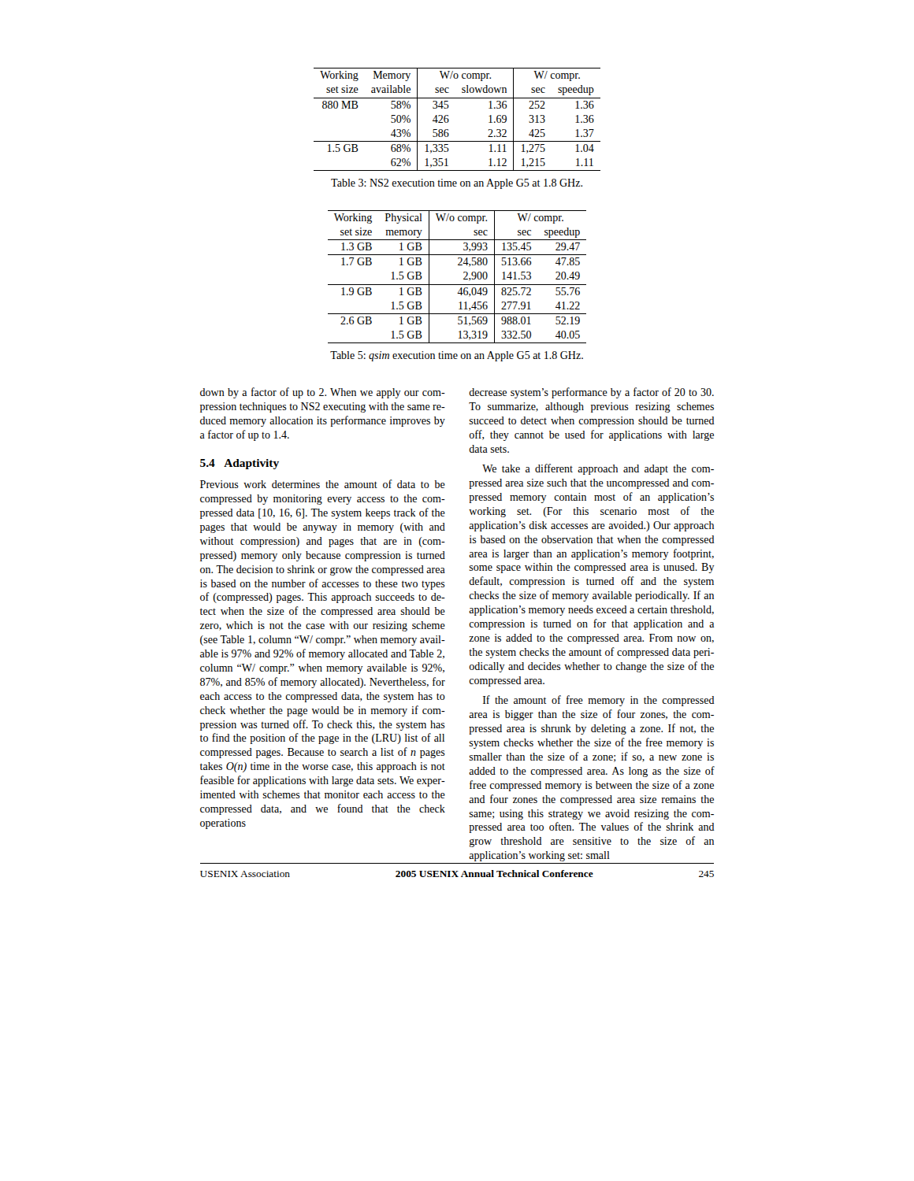| Working | Memory | W/o compr. | W/ compr. |
| set size | available | sec | slowdown | sec | speedup |
| 880 MB | 58% | 345 | 1.36 | 252 | 1.36 |
| | 50% | 426 | 1.69 | 313 | 1.36 |
| | 43% | 586 | 2.32 | 425 | 1.37 |
| 1.5 GB | 68% | 1,335 | 1.11 | 1,275 | 1.04 |
| | 62% | 1,351 | 1.12 | 1,215 | 1.11 |
Table 3: NS2 execution time on an Apple G5 at 1.8 GHz.
| Working | Physical | W/o compr. | W/ compr. |
| set size | memory | sec | sec | speedup |
| 1.3 GB | 1 GB | 3,993 | 135.45 | 29.47 |
| 1.7 GB | 1 GB | 24,580 | 513.66 | 47.85 |
| | 1.5 GB | 2,900 | 141.53 | 20.49 |
| 1.9 GB | 1 GB | 46,049 | 825.72 | 55.76 |
| | 1.5 GB | 11,456 | 277.91 | 41.22 |
| 2.6 GB | 1 GB | 51,569 | 988.01 | 52.19 |
| | 1.5 GB | 13,319 | 332.50 | 40.05 |
Table 5: qsim execution time on an Apple G5 at 1.8 GHz.
down by a factor of up to 2. When we apply our compression techniques to NS2 executing with the same reduced memory allocation its performance improves by a factor of up to 1.4.
5.4 Adaptivity
Previous work determines the amount of data to be compressed by monitoring every access to the compressed data [10, 16, 6]. The system keeps track of the pages that would be anyway in memory (with and without compression) and pages that are in (compressed) memory only because compression is turned on. The decision to shrink or grow the compressed area is based on the number of accesses to these two types of (compressed) pages. This approach succeeds to detect when the size of the compressed area should be zero, which is not the case with our resizing scheme (see Table 1, column “W/ compr.” when memory available is 97% and 92% of memory allocated and Table 2, column “W/ compr.” when memory available is 92%, 87%, and 85% of memory allocated). Nevertheless, for each access to the compressed data, the system has to check whether the page would be in memory if compression was turned off. To check this, the system has to find the position of the page in the (LRU) list of all compressed pages. Because to search a list of n pages takes O(n) time in the worse case, this approach is not feasible for applications with large data sets. We experimented with schemes that monitor each access to the compressed data, and we found that the check operations
decrease system’s performance by a factor of 20 to 30. To summarize, although previous resizing schemes succeed to detect when compression should be turned off, they cannot be used for applications with large data sets.
We take a different approach and adapt the compressed area size such that the uncompressed and compressed memory contain most of an application’s working set. (For this scenario most of the application’s disk accesses are avoided.) Our approach is based on the observation that when the compressed area is larger than an application’s memory footprint, some space within the compressed area is unused. By default, compression is turned off and the system checks the size of memory available periodically. If an application’s memory needs exceed a certain threshold, compression is turned on for that application and a zone is added to the compressed area. From now on, the system checks the amount of compressed data periodically and decides whether to change the size of the compressed area.
If the amount of free memory in the compressed area is bigger than the size of four zones, the compressed area is shrunk by deleting a zone. If not, the system checks whether the size of the free memory is smaller than the size of a zone; if so, a new zone is added to the compressed area. As long as the size of free compressed memory is between the size of a zone and four zones the compressed area size remains the same; using this strategy we avoid resizing the compressed area too often. The values of the shrink and grow threshold are sensitive to the size of an application’s working set: small
USENIX Association
2005 USENIX Annual Technical Conference
245